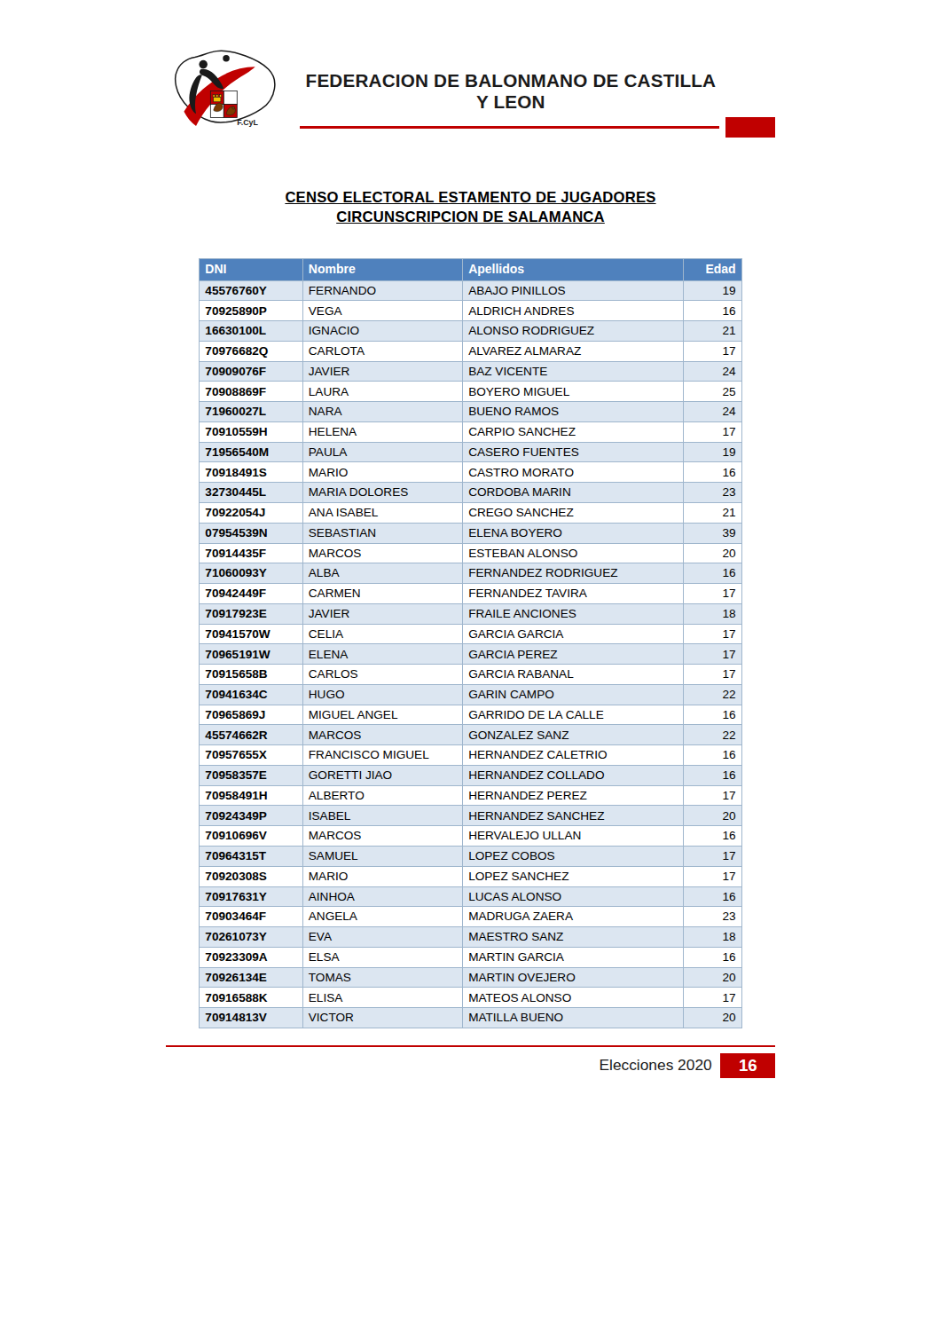F.CyL
FEDERACION DE BALONMANO DE CASTILLA Y LEON
CENSO ELECTORAL ESTAMENTO DE JUGADORES
CIRCUNSCRIPCION DE SALAMANCA
| DNI | Nombre | Apellidos | Edad |
| --- | --- | --- | --- |
| 45576760Y | FERNANDO | ABAJO PINILLOS | 19 |
| 70925890P | VEGA | ALDRICH ANDRES | 16 |
| 16630100L | IGNACIO | ALONSO RODRIGUEZ | 21 |
| 70976682Q | CARLOTA | ALVAREZ ALMARAZ | 17 |
| 70909076F | JAVIER | BAZ VICENTE | 24 |
| 70908869F | LAURA | BOYERO MIGUEL | 25 |
| 71960027L | NARA | BUENO RAMOS | 24 |
| 70910559H | HELENA | CARPIO SANCHEZ | 17 |
| 71956540M | PAULA | CASERO FUENTES | 19 |
| 70918491S | MARIO | CASTRO MORATO | 16 |
| 32730445L | MARIA DOLORES | CORDOBA MARIN | 23 |
| 70922054J | ANA ISABEL | CREGO SANCHEZ | 21 |
| 07954539N | SEBASTIAN | ELENA BOYERO | 39 |
| 70914435F | MARCOS | ESTEBAN ALONSO | 20 |
| 71060093Y | ALBA | FERNANDEZ RODRIGUEZ | 16 |
| 70942449F | CARMEN | FERNANDEZ TAVIRA | 17 |
| 70917923E | JAVIER | FRAILE ANCIONES | 18 |
| 70941570W | CELIA | GARCIA GARCIA | 17 |
| 70965191W | ELENA | GARCIA PEREZ | 17 |
| 70915658B | CARLOS | GARCIA RABANAL | 17 |
| 70941634C | HUGO | GARIN CAMPO | 22 |
| 70965869J | MIGUEL ANGEL | GARRIDO DE LA CALLE | 16 |
| 45574662R | MARCOS | GONZALEZ SANZ | 22 |
| 70957655X | FRANCISCO MIGUEL | HERNANDEZ CALETRIO | 16 |
| 70958357E | GORETTI JIAO | HERNANDEZ COLLADO | 16 |
| 70958491H | ALBERTO | HERNANDEZ PEREZ | 17 |
| 70924349P | ISABEL | HERNANDEZ SANCHEZ | 20 |
| 70910696V | MARCOS | HERVALEJO ULLAN | 16 |
| 70964315T | SAMUEL | LOPEZ COBOS | 17 |
| 70920308S | MARIO | LOPEZ SANCHEZ | 17 |
| 70917631Y | AINHOA | LUCAS ALONSO | 16 |
| 70903464F | ANGELA | MADRUGA ZAERA | 23 |
| 70261073Y | EVA | MAESTRO SANZ | 18 |
| 70923309A | ELSA | MARTIN GARCIA | 16 |
| 70926134E | TOMAS | MARTIN OVEJERO | 20 |
| 70916588K | ELISA | MATEOS ALONSO | 17 |
| 70914813V | VICTOR | MATILLA BUENO | 20 |
Elecciones 2020
16